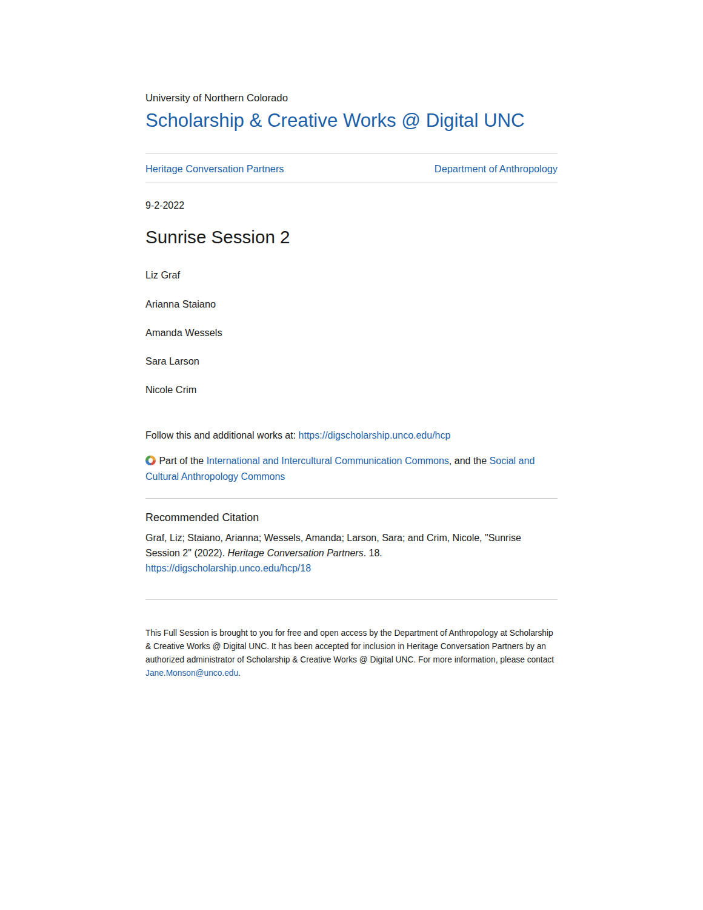University of Northern Colorado
Scholarship & Creative Works @ Digital UNC
Heritage Conversation Partners Department of Anthropology
9-2-2022
Sunrise Session 2
Liz Graf
Arianna Staiano
Amanda Wessels
Sara Larson
Nicole Crim
Follow this and additional works at: https://digscholarship.unco.edu/hcp
Part of the International and Intercultural Communication Commons, and the Social and Cultural Anthropology Commons
Recommended Citation
Graf, Liz; Staiano, Arianna; Wessels, Amanda; Larson, Sara; and Crim, Nicole, "Sunrise Session 2" (2022). Heritage Conversation Partners. 18.
https://digscholarship.unco.edu/hcp/18
This Full Session is brought to you for free and open access by the Department of Anthropology at Scholarship & Creative Works @ Digital UNC. It has been accepted for inclusion in Heritage Conversation Partners by an authorized administrator of Scholarship & Creative Works @ Digital UNC. For more information, please contact Jane.Monson@unco.edu.